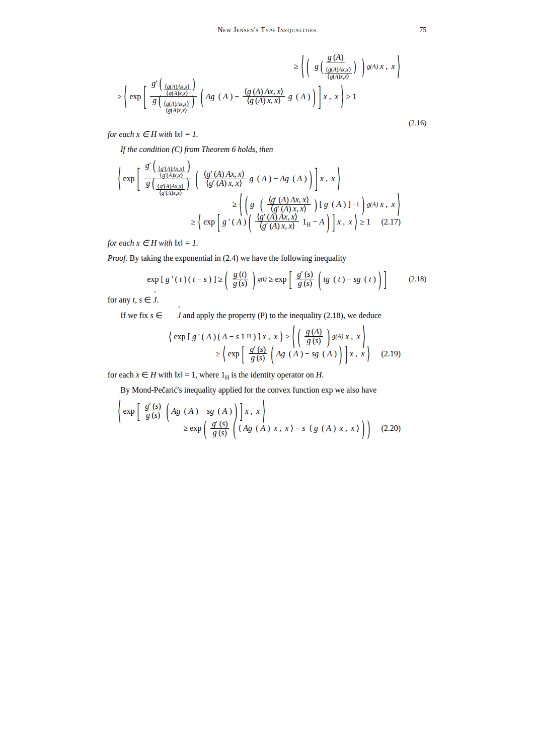New Jensen's Type Inequalities 75
≥ ⟨ ( g (A) g (⟨g(A)Ax,x⟩⟨g(A)x,x⟩) ) g(A) x, x ⟩
≥ ⟨ exp [ g′ (⟨g(A)Ax,x⟩⟨g(A)x,x⟩) g (⟨g(A)Ax,x⟩⟨g(A)x,x⟩) ( Ag (A) − ⟨g (A) Ax, x⟩ ⟨g (A) x, x⟩ g (A) ) ] x, x ⟩ ≥ 1
(2.16)
for each x ∈ H with ‖x‖ = 1.
If the condition (C) from Theorem 6 holds, then
⟨ exp [ g′ (⟨g′(A)Ax,x⟩⟨g′(A)x,x⟩) g (⟨g′(A)Ax,x⟩⟨g′(A)x,x⟩) ( ⟨g′ (A) Ax, x⟩ ⟨g′ (A) x, x⟩ g (A) − Ag (A) ) ] x, x ⟩
≥ ⟨ ( g ( ⟨g′ (A) Ax, x⟩ ⟨g′ (A) x, x⟩ ) [g (A)]−1 ) g(A) x, x ⟩
≥ ⟨ exp [ g′ (A) ( ⟨g′ (A) Ax, x⟩ ⟨g′ (A) x, x⟩ 1H − A ) ] x, x ⟩ ≥ 1 (2.17)
for each x ∈ H with ‖x‖ = 1.
Proof. By taking the exponential in (2.4) we have the following inequality
exp [g′ (t) (t − s)] ≥ ( g (t) g (s) ) g(t) ≥ exp [ g′ (s) g (s) (tg (t) − sg (t)) ]
(2.18)
for any t, s ∈ J.
If we fix s ∈ J and apply the property (P) to the inequality (2.18), we deduce
⟨ exp [g′ (A) (A − s1H)] x, x ⟩ ≥ ⟨ ( g (A) g (s) ) g(A) x, x ⟩
≥ ⟨ exp [ g′ (s) g (s) (Ag (A) − sg (A)) ] x, x ⟩ (2.19)
for each x ∈ H with ‖x‖ = 1, where 1H is the identity operator on H.
By Mond-Pečarić's inequality applied for the convex function exp we also have
⟨ exp [ g′ (s) g (s) (Ag (A) − sg (A)) ] x, x ⟩
≥ exp ( g′ (s) g (s) (⟨Ag (A) x, x⟩ − s ⟨g (A) x, x⟩) ) (2.20)